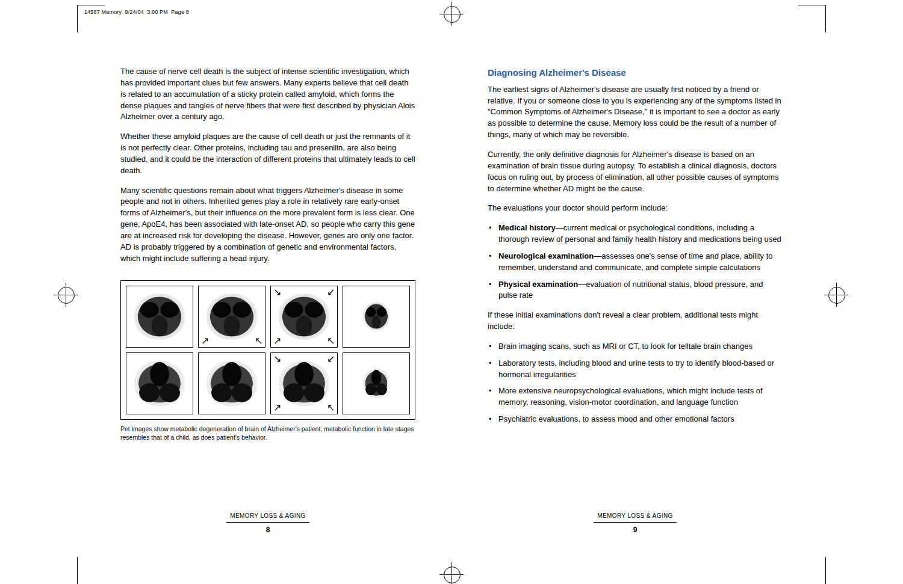14587 Memory 9/24/04 3:00 PM Page 8
The cause of nerve cell death is the subject of intense scientific investigation, which has provided important clues but few answers. Many experts believe that cell death is related to an accumulation of a sticky protein called amyloid, which forms the dense plaques and tangles of nerve fibers that were first described by physician Alois Alzheimer over a century ago.
Whether these amyloid plaques are the cause of cell death or just the remnants of it is not perfectly clear. Other proteins, including tau and presenilin, are also being studied, and it could be the interaction of different proteins that ultimately leads to cell death.
Many scientific questions remain about what triggers Alzheimer's disease in some people and not in others. Inherited genes play a role in relatively rare early-onset forms of Alzheimer's, but their influence on the more prevalent form is less clear. One gene, ApoE4, has been associated with late-onset AD, so people who carry this gene are at increased risk for developing the disease. However, genes are only one factor. AD is probably triggered by a combination of genetic and environmental factors, which might include suffering a head injury.
↗ ↖
↘ ↙ ↗ ↖
↘ ↙ ↗ ↖
Pet images show metabolic degeneration of brain of Alzheimer's patient; metabolic function in late stages resembles that of a child, as does patient's behavior.
MEMORY LOSS & AGING
8
Diagnosing Alzheimer's Disease
The earliest signs of Alzheimer's disease are usually first noticed by a friend or relative. If you or someone close to you is experiencing any of the symptoms listed in "Common Symptoms of Alzheimer's Disease," it is important to see a doctor as early as possible to determine the cause. Memory loss could be the result of a number of things, many of which may be reversible.
Currently, the only definitive diagnosis for Alzheimer's disease is based on an examination of brain tissue during autopsy. To establish a clinical diagnosis, doctors focus on ruling out, by process of elimination, all other possible causes of symptoms to determine whether AD might be the cause.
The evaluations your doctor should perform include:
Medical history—current medical or psychological conditions, including a thorough review of personal and family health history and medications being used
Neurological examination—assesses one's sense of time and place, ability to remember, understand and communicate, and complete simple calculations
Physical examination—evaluation of nutritional status, blood pressure, and pulse rate
If these initial examinations don't reveal a clear problem, additional tests might include:
Brain imaging scans, such as MRI or CT, to look for telltale brain changes
Laboratory tests, including blood and urine tests to try to identify blood-based or hormonal irregularities
More extensive neuropsychological evaluations, which might include tests of memory, reasoning, vision-motor coordination, and language function
Psychiatric evaluations, to assess mood and other emotional factors
MEMORY LOSS & AGING
9